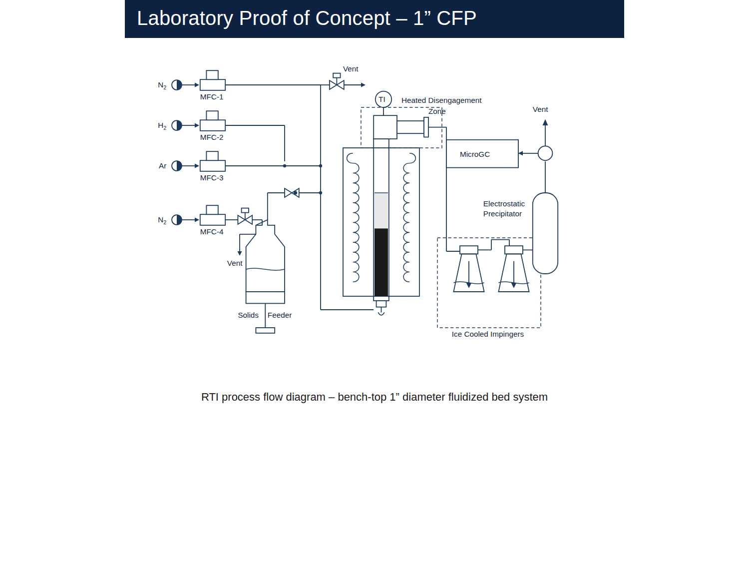Laboratory Proof of Concept – 1” CFP
RTI process flow diagram Process flow diagram of a bench-top one inch diameter fluidized bed system showing nitrogen, hydrogen and argon feeds through mass flow controllers, a solids feeder, a heated disengagement zone, ice cooled impingers, an electrostatic precipitator, a MicroGC and vents. N2 MFC-1 H2 MFC-2 Ar MFC-3 N2 MFC-4 Solids Feeder Vent Vent TI Heated Disengagement Zone Ice Cooled Impingers Electrostatic Precipitator MicroGC Vent
RTI process flow diagram – bench-top 1” diameter fluidized bed system